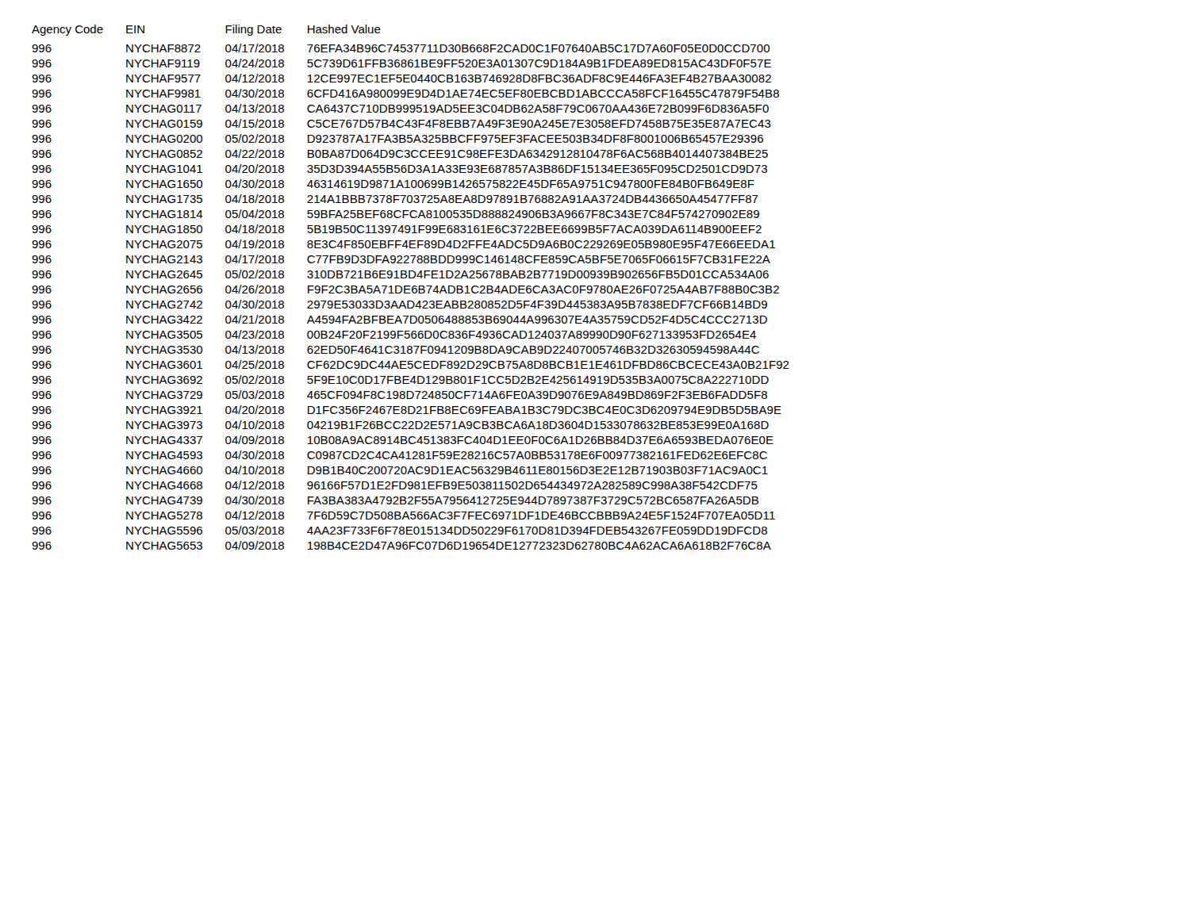| Agency Code | EIN | Filing Date | Hashed Value |
| --- | --- | --- | --- |
| 996 | NYCHAF8872 | 04/17/2018 | 76EFA34B96C74537711D30B668F2CAD0C1F07640AB5C17D7A60F05E0D0CCD700 |
| 996 | NYCHAF9119 | 04/24/2018 | 5C739D61FFB36861BE9FF520E3A01307C9D184A9B1FDEA89ED815AC43DF0F57E |
| 996 | NYCHAF9577 | 04/12/2018 | 12CE997EC1EF5E0440CB163B746928D8FBC36ADF8C9E446FA3EF4B27BAA30082 |
| 996 | NYCHAF9981 | 04/30/2018 | 6CFD416A980099E9D4D1AE74EC5EF80EBCBD1ABCCCA58FCF16455C47879F54B8 |
| 996 | NYCHAG0117 | 04/13/2018 | CA6437C710DB999519AD5EE3C04DB62A58F79C0670AA436E72B099F6D836A5F0 |
| 996 | NYCHAG0159 | 04/15/2018 | C5CE767D57B4C43F4F8EBB7A49F3E90A245E7E3058EFD7458B75E35E87A7EC43 |
| 996 | NYCHAG0200 | 05/02/2018 | D923787A17FA3B5A325BBCFF975EF3FACEE503B34DF8F8001006B65457E29396 |
| 996 | NYCHAG0852 | 04/22/2018 | B0BA87D064D9C3CCEE91C98EFE3DA6342912810478F6AC568B4014407384BE25 |
| 996 | NYCHAG1041 | 04/20/2018 | 35D3D394A55B56D3A1A33E93E687857A3B86DF15134EE365F095CD2501CD9D73 |
| 996 | NYCHAG1650 | 04/30/2018 | 46314619D9871A100699B1426575822E45DF65A9751C947800FE84B0FB649E8F |
| 996 | NYCHAG1735 | 04/18/2018 | 214A1BBB7378F703725A8EA8D97891B76882A91AA3724DB4436650A45477FF87 |
| 996 | NYCHAG1814 | 05/04/2018 | 59BFA25BEF68CFCA8100535D888824906B3A9667F8C343E7C84F574270902E89 |
| 996 | NYCHAG1850 | 04/18/2018 | 5B19B50C11397491F99E683161E6C3722BEE6699B5F7ACA039DA6114B900EEF2 |
| 996 | NYCHAG2075 | 04/19/2018 | 8E3C4F850EBFF4EF89D4D2FFE4ADC5D9A6B0C229269E05B980E95F47E66EEDA1 |
| 996 | NYCHAG2143 | 04/17/2018 | C77FB9D3DFA922788BDD999C146148CFE859CA5BF5E7065F06615F7CB31FE22A |
| 996 | NYCHAG2645 | 05/02/2018 | 310DB721B6E91BD4FE1D2A25678BAB2B7719D00939B902656FB5D01CCA534A06 |
| 996 | NYCHAG2656 | 04/26/2018 | F9F2C3BA5A71DE6B74ADB1C2B4ADE6CA3AC0F9780AE26F0725A4AB7F88B0C3B2 |
| 996 | NYCHAG2742 | 04/30/2018 | 2979E53033D3AAD423EABB280852D5F4F39D445383A95B7838EDF7CF66B14BD9 |
| 996 | NYCHAG3422 | 04/21/2018 | A4594FA2BFBEA7D0506488853B69044A996307E4A35759CD52F4D5C4CCC2713D |
| 996 | NYCHAG3505 | 04/23/2018 | 00B24F20F2199F566D0C836F4936CAD124037A89990D90F627133953FD2654E4 |
| 996 | NYCHAG3530 | 04/13/2018 | 62ED50F4641C3187F0941209B8DA9CAB9D22407005746B32D32630594598A44C |
| 996 | NYCHAG3601 | 04/25/2018 | CF62DC9DC44AE5CEDF892D29CB75A8D8BCB1E1E461DFBD86CBCECE43A0B21F92 |
| 996 | NYCHAG3692 | 05/02/2018 | 5F9E10C0D17FBE4D129B801F1CC5D2B2E425614919D535B3A0075C8A222710DD |
| 996 | NYCHAG3729 | 05/03/2018 | 465CF094F8C198D724850CF714A6FE0A39D9076E9A849BD869F2F3EB6FADD5F8 |
| 996 | NYCHAG3921 | 04/20/2018 | D1FC356F2467E8D21FB8EC69FEABA1B3C79DC3BC4E0C3D6209794E9DB5D5BA9E |
| 996 | NYCHAG3973 | 04/10/2018 | 04219B1F26BCC22D2E571A9CB3BCA6A18D3604D1533078632BE853E99E0A168D |
| 996 | NYCHAG4337 | 04/09/2018 | 10B08A9AC8914BC451383FC404D1EE0F0C6A1D26BB84D37E6A6593BEDA076E0E |
| 996 | NYCHAG4593 | 04/30/2018 | C0987CD2C4CA41281F59E28216C57A0BB53178E6F00977382161FED62E6EFC8C |
| 996 | NYCHAG4660 | 04/10/2018 | D9B1B40C200720AC9D1EAC56329B4611E80156D3E2E12B71903B03F71AC9A0C1 |
| 996 | NYCHAG4668 | 04/12/2018 | 96166F57D1E2FD981EFB9E503811502D654434972A282589C998A38F542CDF75 |
| 996 | NYCHAG4739 | 04/30/2018 | FA3BA383A4792B2F55A7956412725E944D7897387F3729C572BC6587FA26A5DB |
| 996 | NYCHAG5278 | 04/12/2018 | 7F6D59C7D508BA566AC3F7FEC6971DF1DE46BCCBBB9A24E5F1524F707EA05D11 |
| 996 | NYCHAG5596 | 05/03/2018 | 4AA23F733F6F78E015134DD50229F6170D81D394FDEB543267FE059DD19DFCD8 |
| 996 | NYCHAG5653 | 04/09/2018 | 198B4CE2D47A96FC07D6D19654DE12772323D62780BC4A62ACA6A618B2F76C8A |